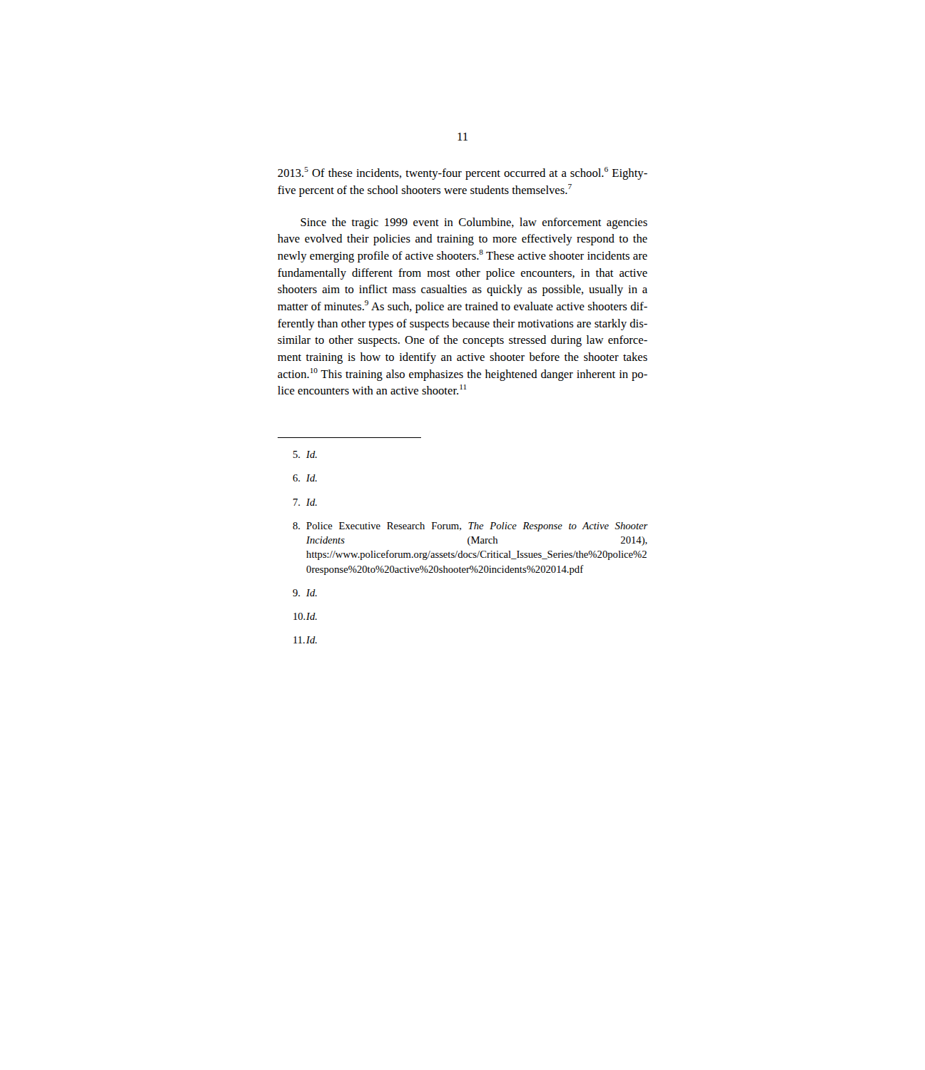11
2013.5 Of these incidents, twenty-four percent occurred at a school.6 Eighty-five percent of the school shooters were students themselves.7
Since the tragic 1999 event in Columbine, law enforcement agencies have evolved their policies and training to more effectively respond to the newly emerging profile of active shooters.8 These active shooter incidents are fundamentally different from most other police encounters, in that active shooters aim to inflict mass casualties as quickly as possible, usually in a matter of minutes.9 As such, police are trained to evaluate active shooters differently than other types of suspects because their motivations are starkly dissimilar to other suspects. One of the concepts stressed during law enforcement training is how to identify an active shooter before the shooter takes action.10 This training also emphasizes the heightened danger inherent in police encounters with an active shooter.11
5.
Id.
6.
Id.
7.
Id.
8.
Police Executive Research Forum, The Police Response to Active Shooter Incidents (March 2014), https://www.policeforum.org/assets/docs/Critical_Issues_Series/the%20police%20response%20to%20active%20shooter%20incidents%202014.pdf
9.
Id.
10.
Id.
11.
Id.